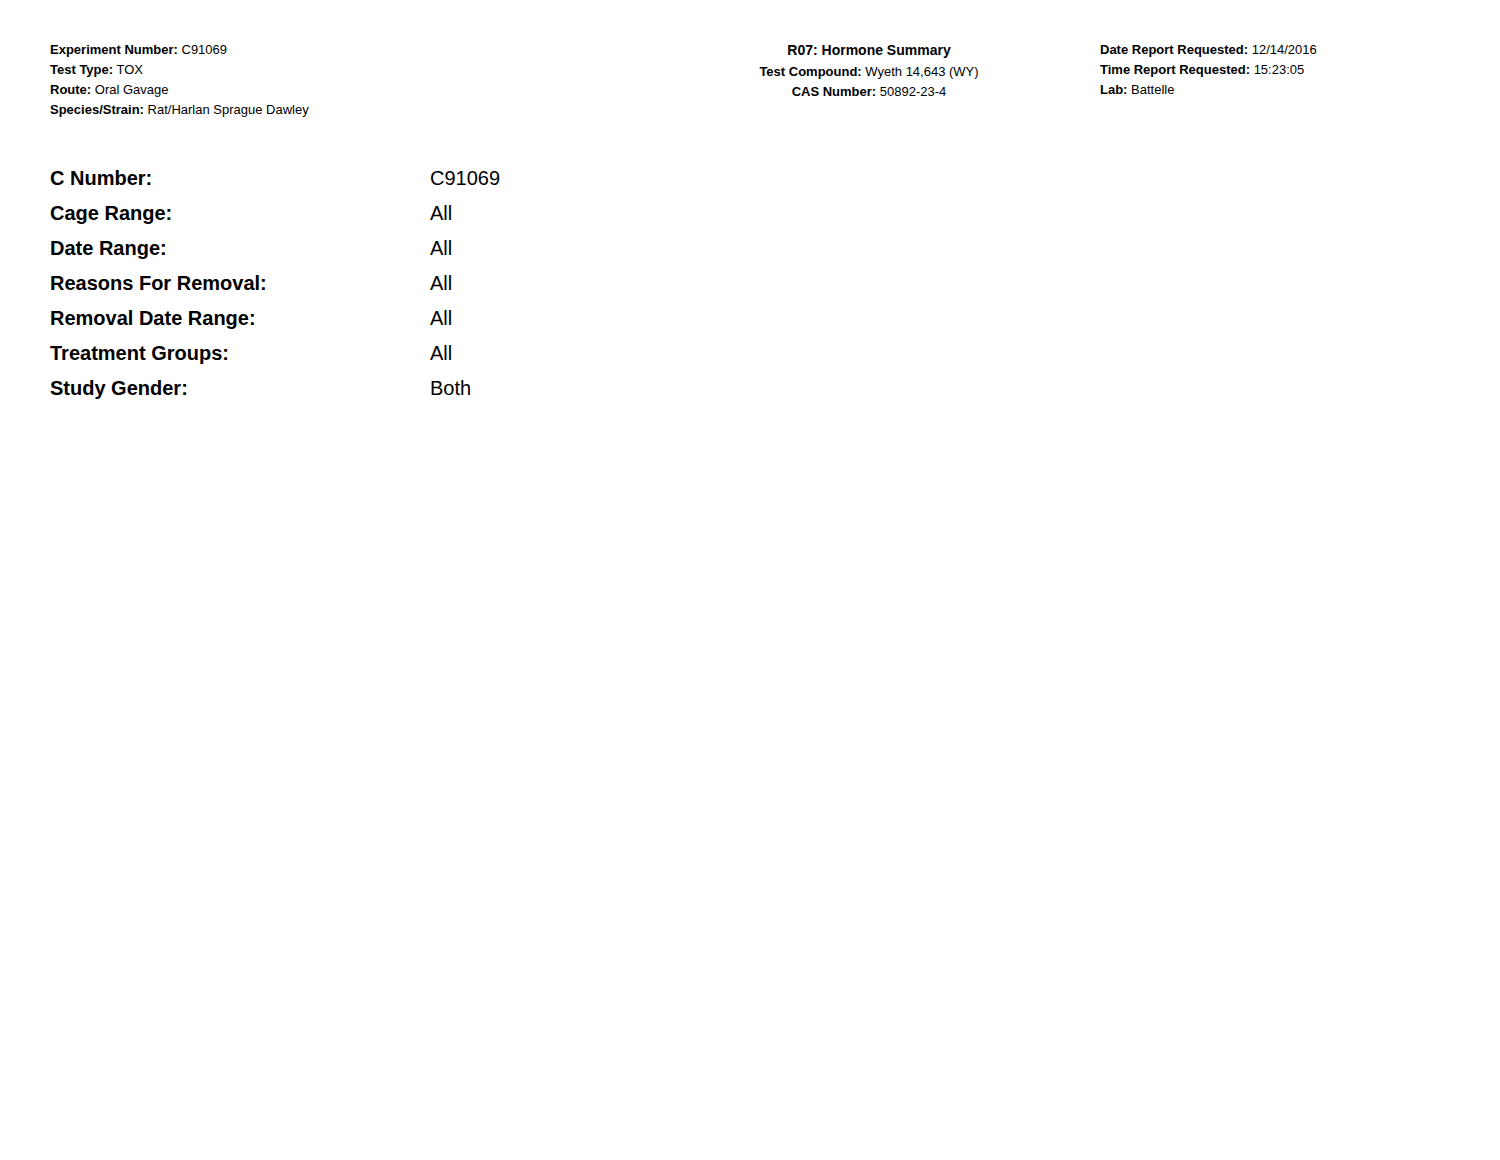| Experiment Number: C91069 Test Type: TOX Route: Oral Gavage Species/Strain: Rat/Harlan Sprague Dawley | R07: Hormone Summary Test Compound: Wyeth 14,643 (WY) CAS Number: 50892-23-4 | Date Report Requested: 12/14/2016 Time Report Requested: 15:23:05 Lab: Battelle |
| C Number: | C91069 |
| Cage Range: | All |
| Date Range: | All |
| Reasons For Removal: | All |
| Removal Date Range: | All |
| Treatment Groups: | All |
| Study Gender: | Both |